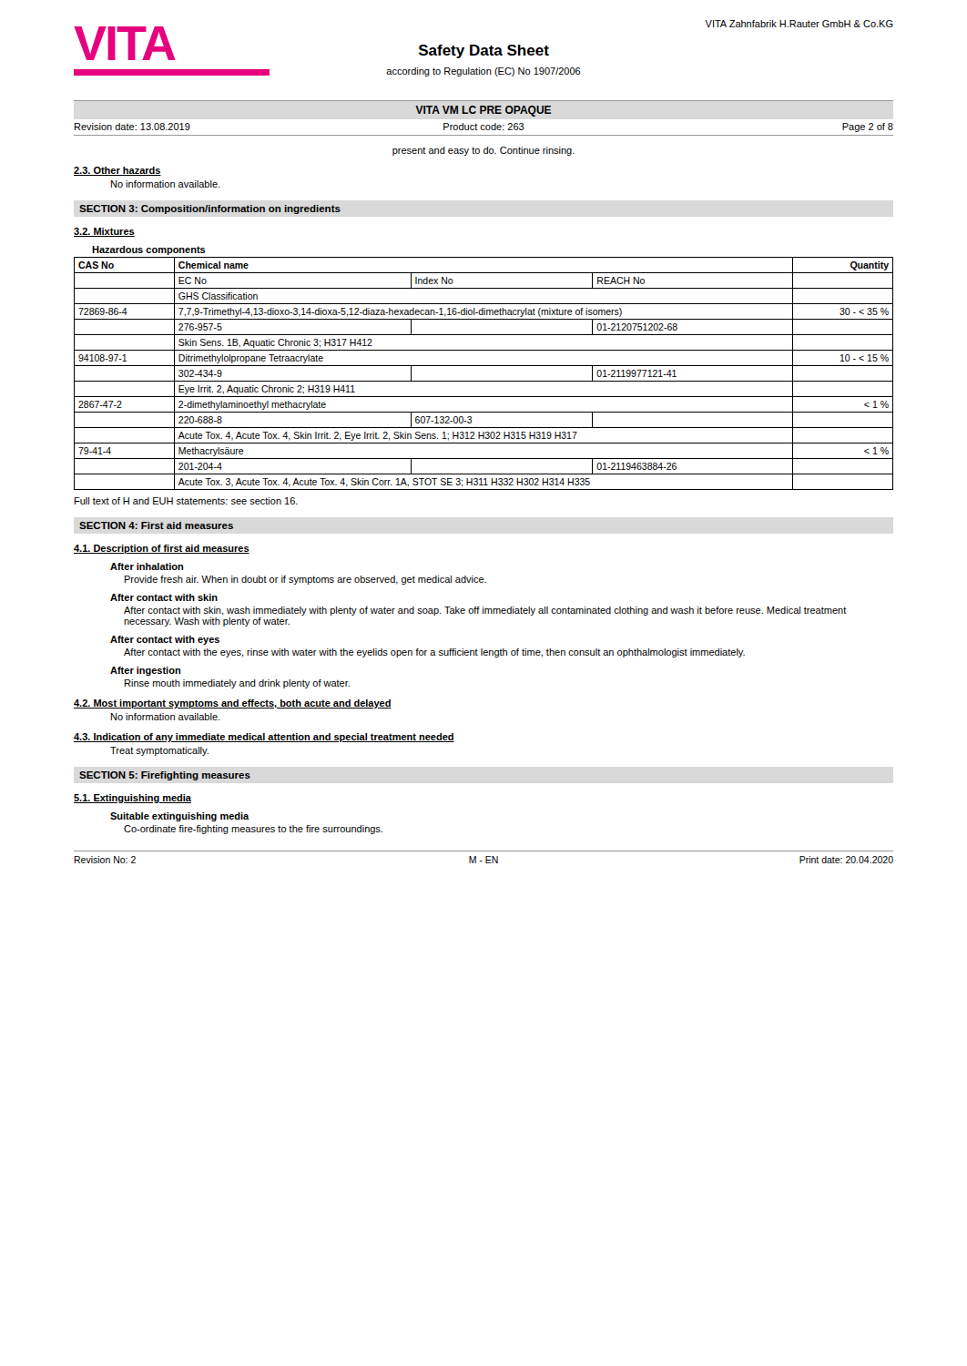VITA
VITA Zahnfabrik H.Rauter GmbH & Co.KG
Safety Data Sheet
according to Regulation (EC) No 1907/2006
VITA VM LC PRE OPAQUE
Revision date: 13.08.2019
Product code: 263
Page 2 of 8
present and easy to do. Continue rinsing.
2.3. Other hazards
No information available.
SECTION 3: Composition/information on ingredients
3.2. Mixtures
Hazardous components
| CAS No | Chemical name | Quantity |
| --- | --- | --- |
| | EC No | Index No | REACH No | |
| | GHS Classification | |
| 72869-86-4 | 7,7,9-Trimethyl-4,13-dioxo-3,14-dioxa-5,12-diaza-hexadecan-1,16-diol-dimethacrylat (mixture of isomers) | 30 - < 35 % |
| | 276-957-5 | | 01-2120751202-68 | |
| | Skin Sens. 1B, Aquatic Chronic 3; H317 H412 | |
| 94108-97-1 | Ditrimethylolpropane Tetraacrylate | 10 - < 15 % |
| | 302-434-9 | | 01-2119977121-41 | |
| | Eye Irrit. 2, Aquatic Chronic 2; H319 H411 | |
| 2867-47-2 | 2-dimethylaminoethyl methacrylate | < 1 % |
| | 220-688-8 | 607-132-00-3 | | |
| | Acute Tox. 4, Acute Tox. 4, Skin Irrit. 2, Eye Irrit. 2, Skin Sens. 1; H312 H302 H315 H319 H317 | |
| 79-41-4 | Methacrylsäure | < 1 % |
| | 201-204-4 | | 01-2119463884-26 | |
| | Acute Tox. 3, Acute Tox. 4, Acute Tox. 4, Skin Corr. 1A, STOT SE 3; H311 H332 H302 H314 H335 | |
Full text of H and EUH statements: see section 16.
SECTION 4: First aid measures
4.1. Description of first aid measures
After inhalation
Provide fresh air. When in doubt or if symptoms are observed, get medical advice.
After contact with skin
After contact with skin, wash immediately with plenty of water and soap. Take off immediately all contaminated clothing and wash it before reuse. Medical treatment necessary. Wash with plenty of water.
After contact with eyes
After contact with the eyes, rinse with water with the eyelids open for a sufficient length of time, then consult an ophthalmologist immediately.
After ingestion
Rinse mouth immediately and drink plenty of water.
4.2. Most important symptoms and effects, both acute and delayed
No information available.
4.3. Indication of any immediate medical attention and special treatment needed
Treat symptomatically.
SECTION 5: Firefighting measures
5.1. Extinguishing media
Suitable extinguishing media
Co-ordinate fire-fighting measures to the fire surroundings.
Revision No: 2
M - EN
Print date: 20.04.2020